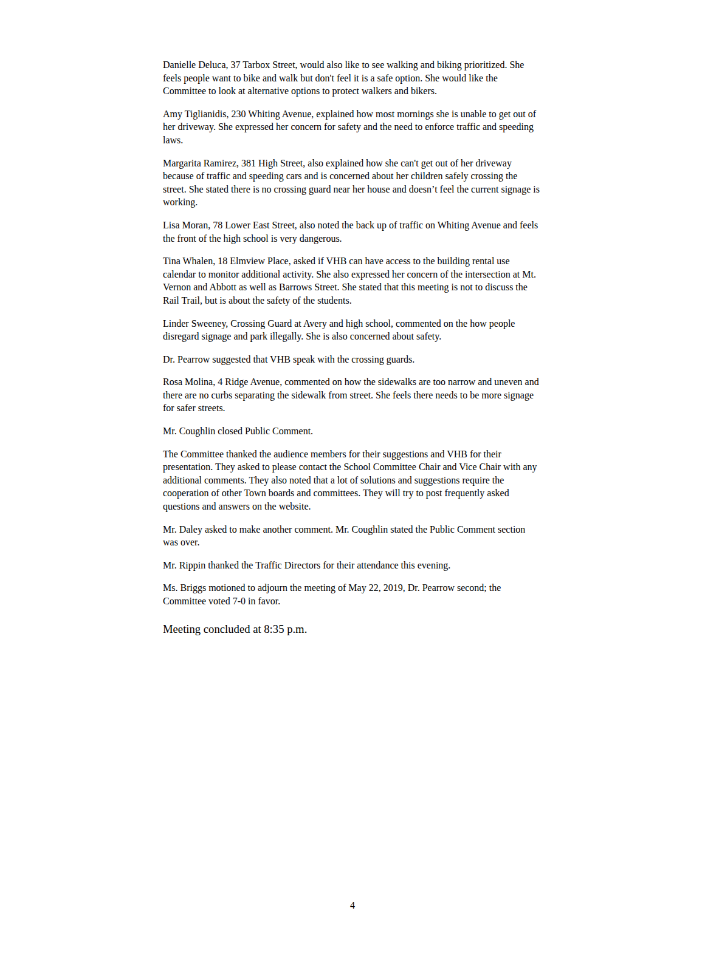Danielle Deluca, 37 Tarbox Street, would also like to see walking and biking prioritized. She feels people want to bike and walk but don't feel it is a safe option. She would like the Committee to look at alternative options to protect walkers and bikers.
Amy Tiglianidis, 230 Whiting Avenue, explained how most mornings she is unable to get out of her driveway. She expressed her concern for safety and the need to enforce traffic and speeding laws.
Margarita Ramirez, 381 High Street, also explained how she can't get out of her driveway because of traffic and speeding cars and is concerned about her children safely crossing the street. She stated there is no crossing guard near her house and doesn’t feel the current signage is working.
Lisa Moran, 78 Lower East Street, also noted the back up of traffic on Whiting Avenue and feels the front of the high school is very dangerous.
Tina Whalen, 18 Elmview Place, asked if VHB can have access to the building rental use calendar to monitor additional activity. She also expressed her concern of the intersection at Mt. Vernon and Abbott as well as Barrows Street. She stated that this meeting is not to discuss the Rail Trail, but is about the safety of the students.
Linder Sweeney, Crossing Guard at Avery and high school, commented on the how people disregard signage and park illegally. She is also concerned about safety.
Dr. Pearrow suggested that VHB speak with the crossing guards.
Rosa Molina, 4 Ridge Avenue, commented on how the sidewalks are too narrow and uneven and there are no curbs separating the sidewalk from street. She feels there needs to be more signage for safer streets.
Mr. Coughlin closed Public Comment.
The Committee thanked the audience members for their suggestions and VHB for their presentation. They asked to please contact the School Committee Chair and Vice Chair with any additional comments. They also noted that a lot of solutions and suggestions require the cooperation of other Town boards and committees. They will try to post frequently asked questions and answers on the website.
Mr. Daley asked to make another comment. Mr. Coughlin stated the Public Comment section was over.
Mr. Rippin thanked the Traffic Directors for their attendance this evening.
Ms. Briggs motioned to adjourn the meeting of May 22, 2019, Dr. Pearrow second; the Committee voted 7-0 in favor.
Meeting concluded at 8:35 p.m.
4